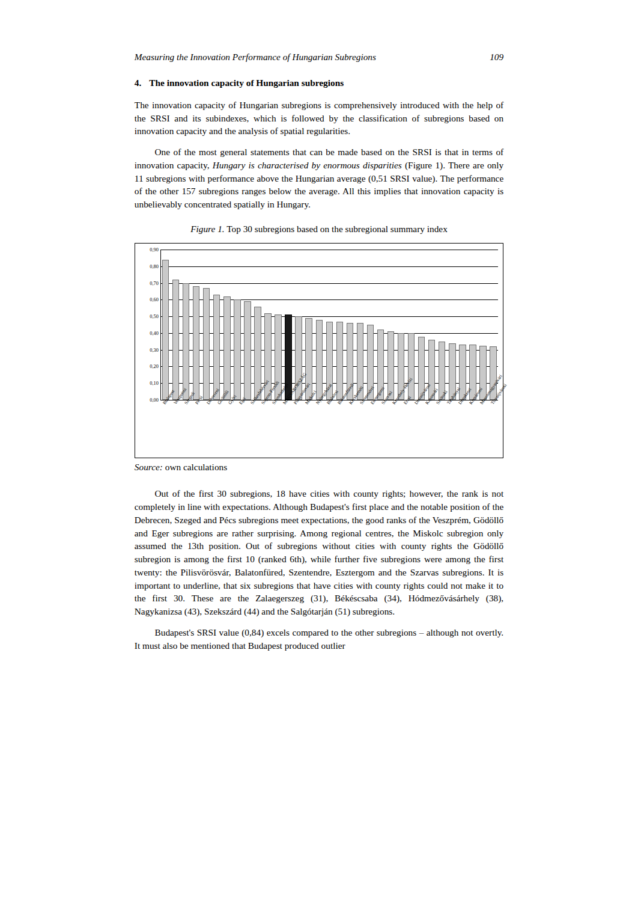Measuring the Innovation Performance of Hungarian Subregions 109
4. The innovation capacity of Hungarian subregions
The innovation capacity of Hungarian subregions is comprehensively introduced with the help of the SRSI and its subindexes, which is followed by the classification of subregions based on innovation capacity and the analysis of spatial regularities.
One of the most general statements that can be made based on the SRSI is that in terms of innovation capacity, Hungary is characterised by enormous disparities (Figure 1). There are only 11 subregions with performance above the Hungarian average (0,51 SRSI value). The performance of the other 157 subregions ranges below the average. All this implies that innovation capacity is unbelievably concentrated spatially in Hungary.
Figure 1. Top 30 subregions based on the subregional summary index
0,90 0,80 0,70 0,60 0,50 0,40 0,30 0,20 0,10 0,00
Budapest Veszprémi Szegedi Pécsi Debreceni Gödöllői Győri Egri Székesfehérvári Sopron-Fertődi Szombathelyi MAGYARORSZÁG Pilisvörösvári Miskolci Nyíregyházai Budaörsi Balatonfüredi Kecskeméti Szentendrei Esztergomi Szarvasi Keszthely-Hévízi Ercsi Dunaújvárosi Kaposvári Szolnoki Tatabányai Dunakeszi Komáromi Mosonmagyaróvári Tiszaújvárosi
Source: own calculations
Out of the first 30 subregions, 18 have cities with county rights; however, the rank is not completely in line with expectations. Although Budapest's first place and the notable position of the Debrecen, Szeged and Pécs subregions meet expectations, the good ranks of the Veszprém, Gödöllő and Eger subregions are rather surprising. Among regional centres, the Miskolc subregion only assumed the 13th position. Out of subregions without cities with county rights the Gödöllő subregion is among the first 10 (ranked 6th), while further five subregions were among the first twenty: the Pilisvörösvár, Balatonfüred, Szentendre, Esztergom and the Szarvas subregions. It is important to underline, that six subregions that have cities with county rights could not make it to the first 30. These are the Zalaegerszeg (31), Békéscsaba (34), Hódmezővásárhely (38), Nagykanizsa (43), Szekszárd (44) and the Salgótarján (51) subregions.
Budapest's SRSI value (0,84) excels compared to the other subregions – although not overtly. It must also be mentioned that Budapest produced outlier